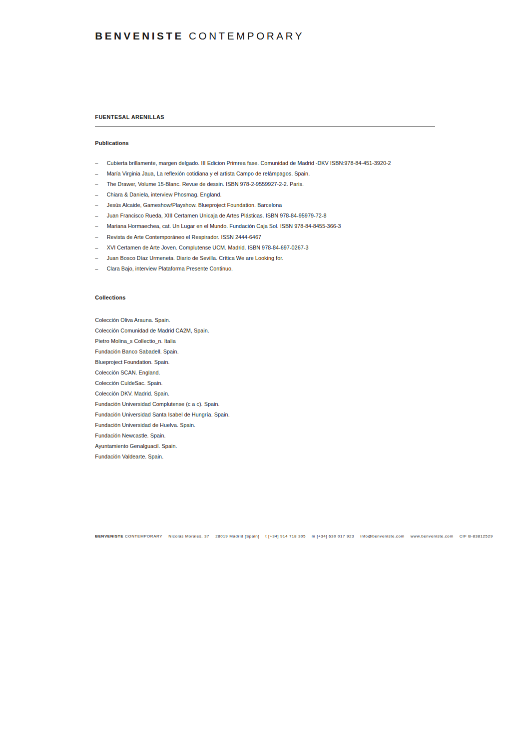BENVENISTE CONTEMPORARY
Fuentesal Arenillas
Publications
Cubierta brillamente, margen delgado. III Edicion Primrea fase. Comunidad de Madrid -DKV ISBN:978-84-451-3920-2
María Virginia Jaua, La reflexión cotidiana y el artista Campo de relámpagos. Spain.
The Drawer, Volume 15-Blanc. Revue de dessin. ISBN 978-2-9559927-2-2. Paris.
Chiara & Daniela, interview Phosmag. England.
Jesús Alcaide, Gameshow/Playshow. Blueproject Foundation. Barcelona
Juan Francisco Rueda, XIII Certamen Unicaja de Artes Plásticas. ISBN 978-84-95979-72-8
Mariana Hormaechea, cat. Un Lugar en el Mundo. Fundación Caja Sol. ISBN 978-84-8455-366-3
Revista de Arte Contemporáneo el Respirador. ISSN 2444-6467
XVI Certamen de Arte Joven. Complutense UCM. Madrid. ISBN 978-84-697-0267-3
Juan Bosco Díaz Urmeneta. Diario de Sevilla. Crítica We are Looking for.
Clara Bajo, interview Plataforma Presente Continuo.
Collections
Colección Oliva Arauna. Spain.
Colección Comunidad de Madrid CA2M, Spain.
Pietro Molina_s Collectio_n. Italia
Fundación Banco Sabadell. Spain.
Blueproject Foundation. Spain.
Colección SCAN. England.
Colección CuldeSac. Spain.
Colección DKV. Madrid. Spain.
Fundación Universidad Complutense (c a c). Spain.
Fundación Universidad Santa Isabel de Hungría. Spain.
Fundación Universidad de Huelva. Spain.
Fundación Newcastle. Spain.
Ayuntamiento Genalguacil. Spain.
Fundación Valdearte. Spain.
BENVENISTE CONTEMPORARY Nicolás Morales, 37 28019 Madrid [Spain] t [+34] 914 718 305 m [+34] 630 017 923 info@benveniste.com www.benveniste.com CIF B-83812529